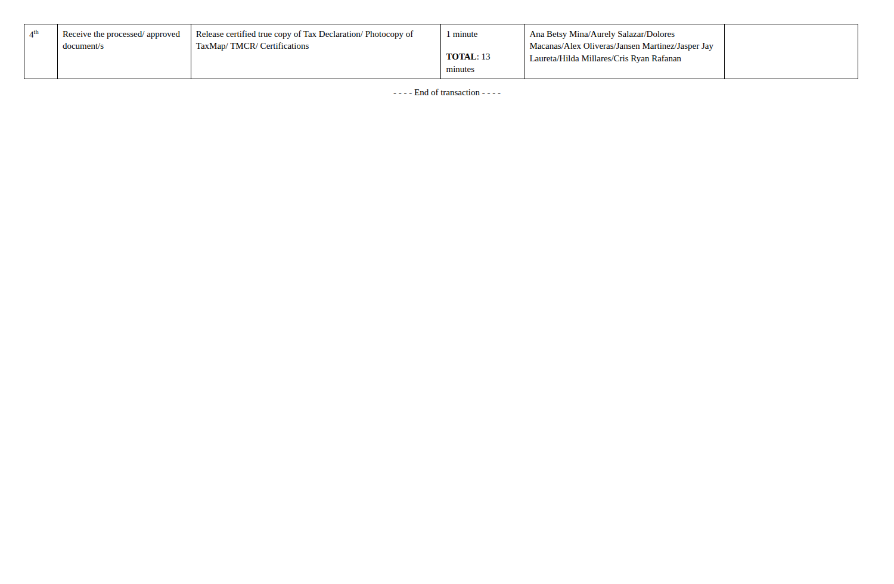| 4 th | Receive the processed/ approved document/s | Release certified true copy of Tax Declaration/ Photocopy of TaxMap/ TMCR/ Certifications | 1 minute TOTAL : 13 minutes | Ana Betsy Mina/Aurely Salazar/Dolores Macanas/Alex Oliveras/Jansen Martinez/Jasper Jay Laureta/Hilda Millares/Cris Ryan Rafanan | |
- - - - End of transaction - - - -